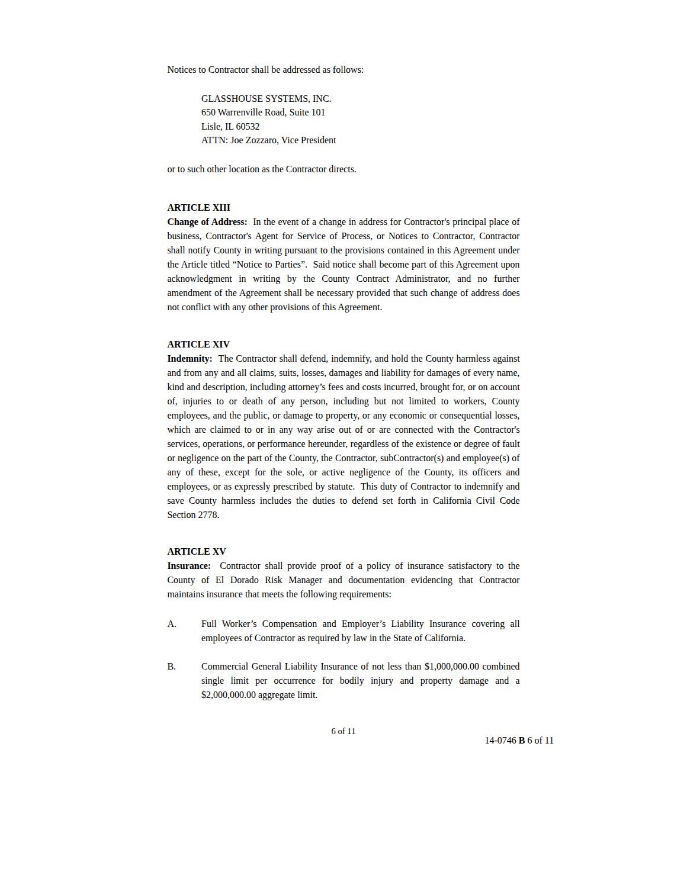Notices to Contractor shall be addressed as follows:
GLASSHOUSE SYSTEMS, INC.
650 Warrenville Road, Suite 101
Lisle, IL 60532
ATTN: Joe Zozzaro, Vice President
or to such other location as the Contractor directs.
ARTICLE XIII
Change of Address: In the event of a change in address for Contractor's principal place of business, Contractor's Agent for Service of Process, or Notices to Contractor, Contractor shall notify County in writing pursuant to the provisions contained in this Agreement under the Article titled “Notice to Parties”. Said notice shall become part of this Agreement upon acknowledgment in writing by the County Contract Administrator, and no further amendment of the Agreement shall be necessary provided that such change of address does not conflict with any other provisions of this Agreement.
ARTICLE XIV
Indemnity: The Contractor shall defend, indemnify, and hold the County harmless against and from any and all claims, suits, losses, damages and liability for damages of every name, kind and description, including attorney’s fees and costs incurred, brought for, or on account of, injuries to or death of any person, including but not limited to workers, County employees, and the public, or damage to property, or any economic or consequential losses, which are claimed to or in any way arise out of or are connected with the Contractor's services, operations, or performance hereunder, regardless of the existence or degree of fault or negligence on the part of the County, the Contractor, subContractor(s) and employee(s) of any of these, except for the sole, or active negligence of the County, its officers and employees, or as expressly prescribed by statute. This duty of Contractor to indemnify and save County harmless includes the duties to defend set forth in California Civil Code Section 2778.
ARTICLE XV
Insurance: Contractor shall provide proof of a policy of insurance satisfactory to the County of El Dorado Risk Manager and documentation evidencing that Contractor maintains insurance that meets the following requirements:
A.
Full Worker’s Compensation and Employer’s Liability Insurance covering all employees of Contractor as required by law in the State of California.
B.
Commercial General Liability Insurance of not less than $1,000,000.00 combined single limit per occurrence for bodily injury and property damage and a $2,000,000.00 aggregate limit.
6 of 11
14-0746 B 6 of 11